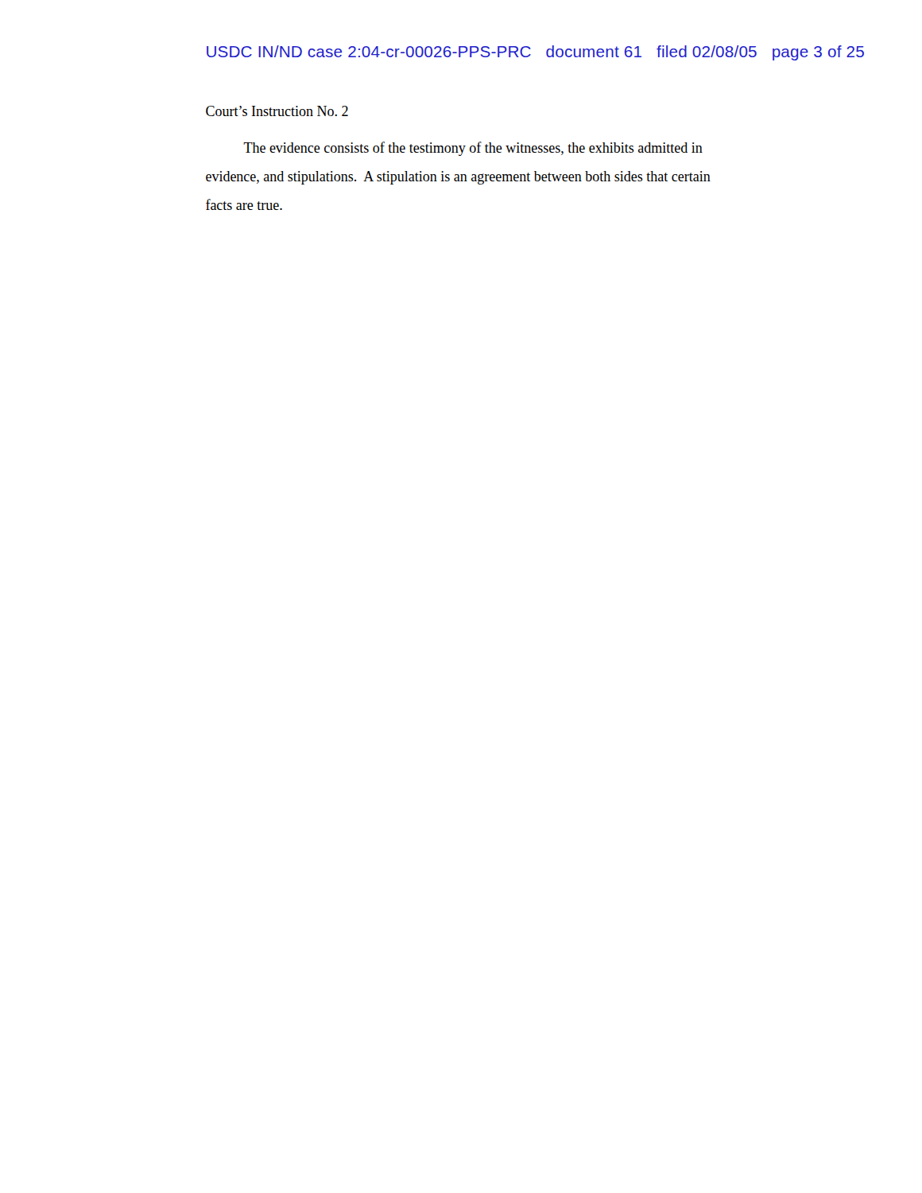USDC IN/ND case 2:04-cr-00026-PPS-PRC document 61 filed 02/08/05 page 3 of 25
Court’s Instruction No. 2
The evidence consists of the testimony of the witnesses, the exhibits admitted in evidence, and stipulations. A stipulation is an agreement between both sides that certain facts are true.